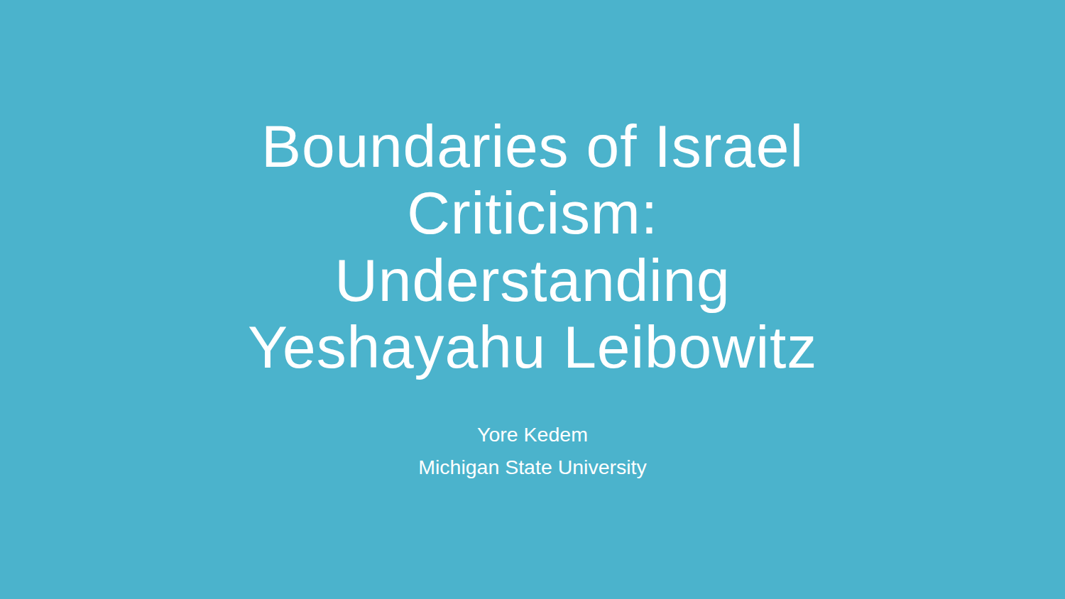Boundaries of Israel Criticism: Understanding Yeshayahu Leibowitz
Yore Kedem
Michigan State University